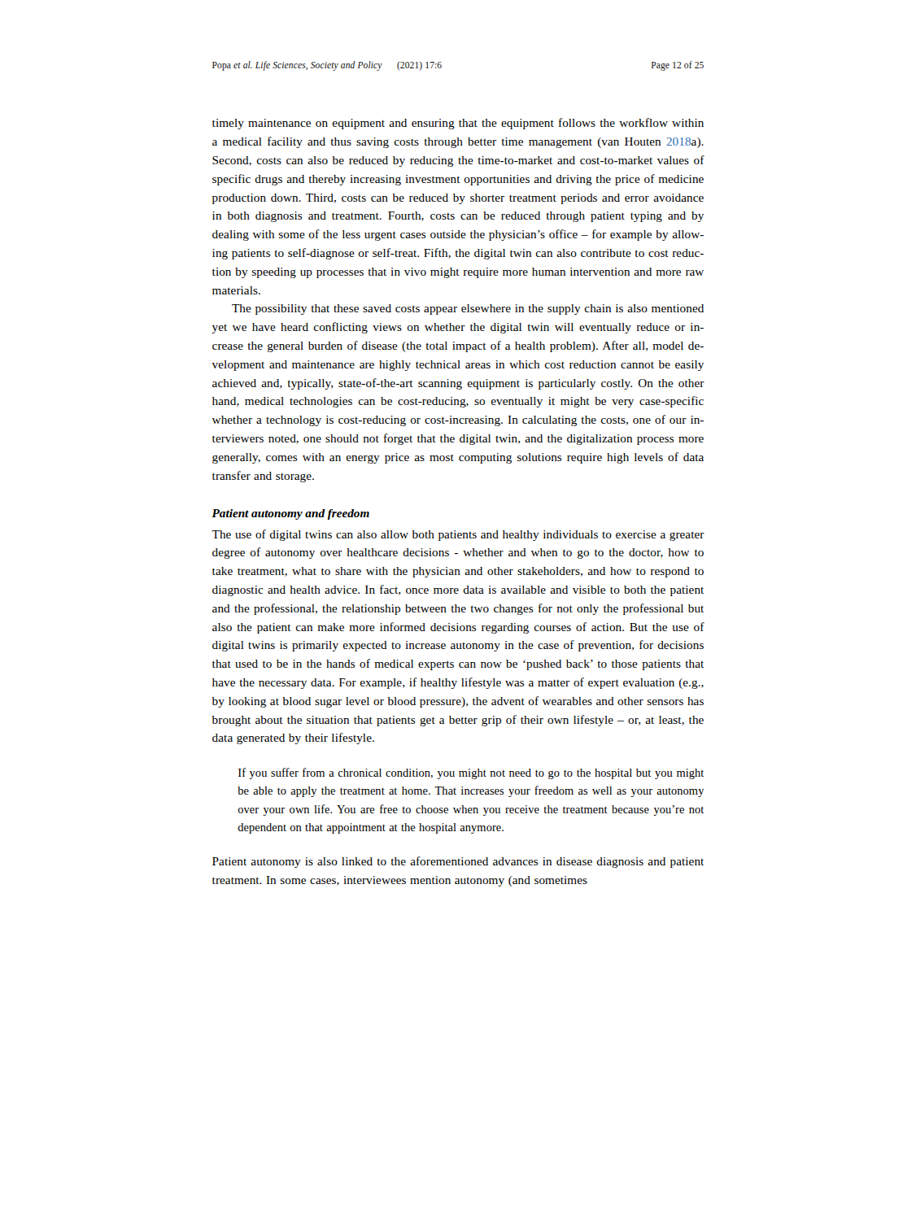Popa et al. Life Sciences, Society and Policy(2021) 17:6
Page 12 of 25
timely maintenance on equipment and ensuring that the equipment follows the workflow within a medical facility and thus saving costs through better time management (van Houten 2018a). Second, costs can also be reduced by reducing the time-to-market and cost-to-market values of specific drugs and thereby increasing investment opportunities and driving the price of medicine production down. Third, costs can be reduced by shorter treatment periods and error avoidance in both diagnosis and treatment. Fourth, costs can be reduced through patient typing and by dealing with some of the less urgent cases outside the physician’s office – for example by allowing patients to self-diagnose or self-treat. Fifth, the digital twin can also contribute to cost reduction by speeding up processes that in vivo might require more human intervention and more raw materials.
The possibility that these saved costs appear elsewhere in the supply chain is also mentioned yet we have heard conflicting views on whether the digital twin will eventually reduce or increase the general burden of disease (the total impact of a health problem). After all, model development and maintenance are highly technical areas in which cost reduction cannot be easily achieved and, typically, state-of-the-art scanning equipment is particularly costly. On the other hand, medical technologies can be cost-reducing, so eventually it might be very case-specific whether a technology is cost-reducing or cost-increasing. In calculating the costs, one of our interviewers noted, one should not forget that the digital twin, and the digitalization process more generally, comes with an energy price as most computing solutions require high levels of data transfer and storage.
Patient autonomy and freedom
The use of digital twins can also allow both patients and healthy individuals to exercise a greater degree of autonomy over healthcare decisions - whether and when to go to the doctor, how to take treatment, what to share with the physician and other stakeholders, and how to respond to diagnostic and health advice. In fact, once more data is available and visible to both the patient and the professional, the relationship between the two changes for not only the professional but also the patient can make more informed decisions regarding courses of action. But the use of digital twins is primarily expected to increase autonomy in the case of prevention, for decisions that used to be in the hands of medical experts can now be ‘pushed back’ to those patients that have the necessary data. For example, if healthy lifestyle was a matter of expert evaluation (e.g., by looking at blood sugar level or blood pressure), the advent of wearables and other sensors has brought about the situation that patients get a better grip of their own lifestyle – or, at least, the data generated by their lifestyle.
If you suffer from a chronical condition, you might not need to go to the hospital but you might be able to apply the treatment at home. That increases your freedom as well as your autonomy over your own life. You are free to choose when you receive the treatment because you’re not dependent on that appointment at the hospital anymore.
Patient autonomy is also linked to the aforementioned advances in disease diagnosis and patient treatment. In some cases, interviewees mention autonomy (and sometimes